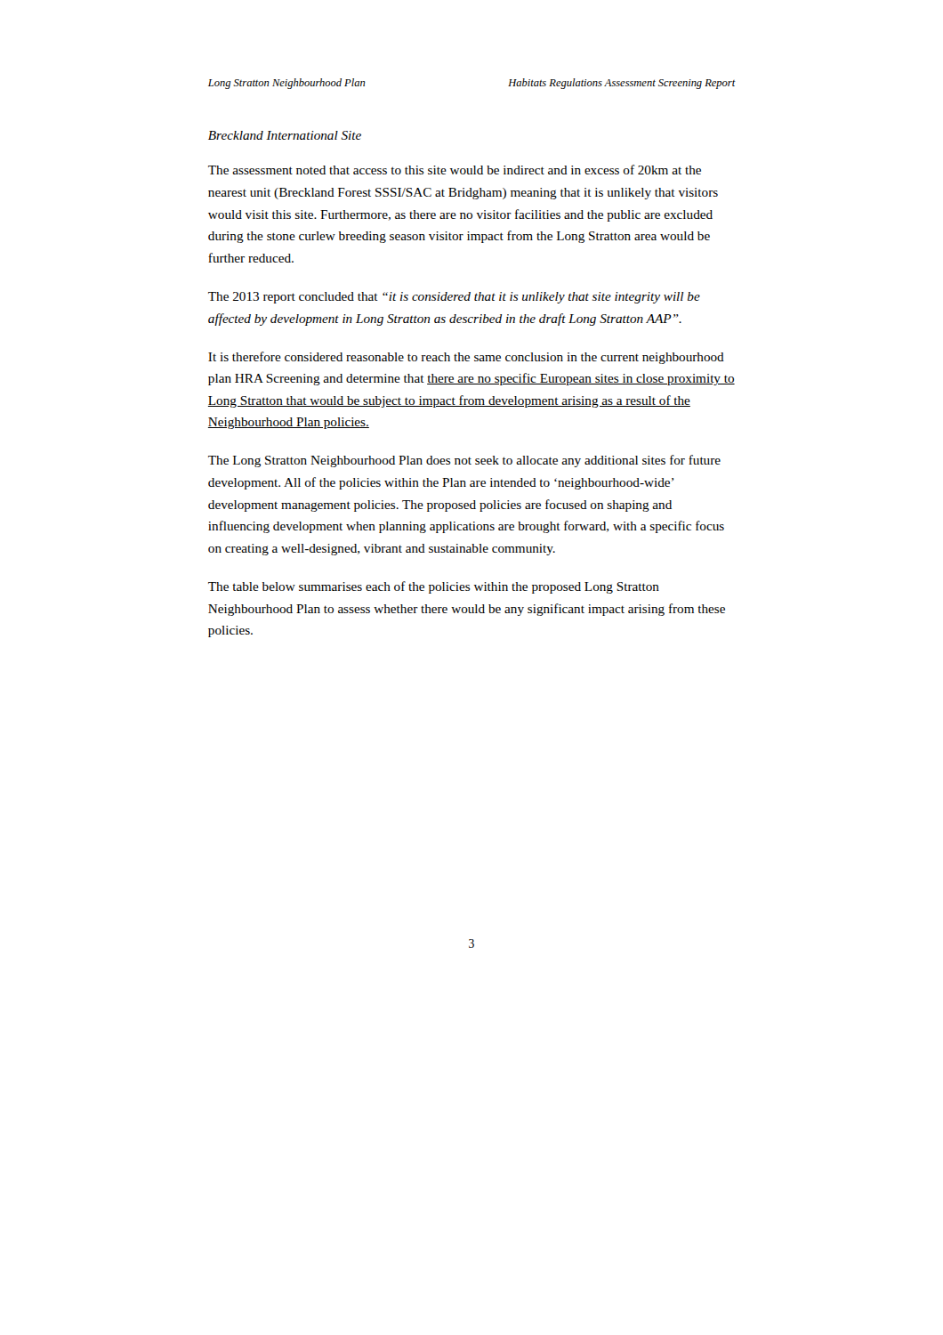Long Stratton Neighbourhood Plan Habitats Regulations Assessment Screening Report
Breckland International Site
The assessment noted that access to this site would be indirect and in excess of 20km at the nearest unit (Breckland Forest SSSI/SAC at Bridgham) meaning that it is unlikely that visitors would visit this site. Furthermore, as there are no visitor facilities and the public are excluded during the stone curlew breeding season visitor impact from the Long Stratton area would be further reduced.
The 2013 report concluded that “it is considered that it is unlikely that site integrity will be affected by development in Long Stratton as described in the draft Long Stratton AAP”.
It is therefore considered reasonable to reach the same conclusion in the current neighbourhood plan HRA Screening and determine that there are no specific European sites in close proximity to Long Stratton that would be subject to impact from development arising as a result of the Neighbourhood Plan policies.
The Long Stratton Neighbourhood Plan does not seek to allocate any additional sites for future development. All of the policies within the Plan are intended to ‘neighbourhood-wide’ development management policies. The proposed policies are focused on shaping and influencing development when planning applications are brought forward, with a specific focus on creating a well-designed, vibrant and sustainable community.
The table below summarises each of the policies within the proposed Long Stratton Neighbourhood Plan to assess whether there would be any significant impact arising from these policies.
3